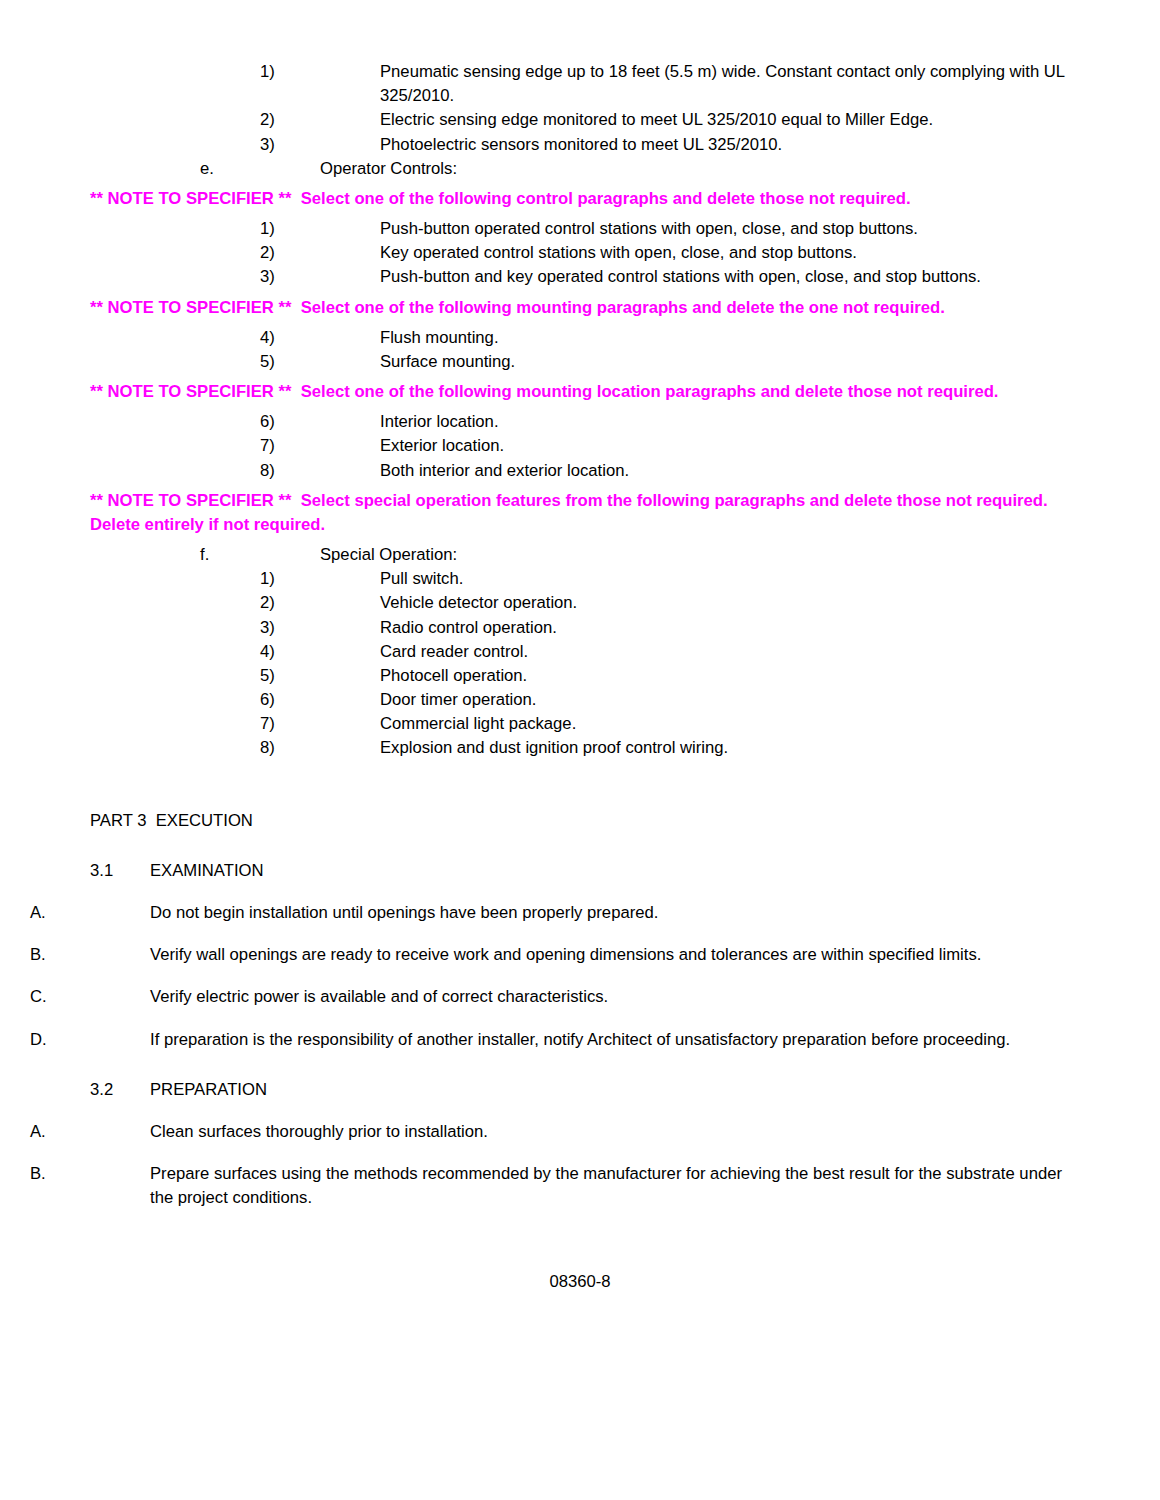1) Pneumatic sensing edge up to 18 feet (5.5 m) wide. Constant contact only complying with UL 325/2010.
2) Electric sensing edge monitored to meet UL 325/2010 equal to Miller Edge.
3) Photoelectric sensors monitored to meet UL 325/2010.
e. Operator Controls:
** NOTE TO SPECIFIER ** Select one of the following control paragraphs and delete those not required.
1) Push-button operated control stations with open, close, and stop buttons.
2) Key operated control stations with open, close, and stop buttons.
3) Push-button and key operated control stations with open, close, and stop buttons.
** NOTE TO SPECIFIER ** Select one of the following mounting paragraphs and delete the one not required.
4) Flush mounting.
5) Surface mounting.
** NOTE TO SPECIFIER ** Select one of the following mounting location paragraphs and delete those not required.
6) Interior location.
7) Exterior location.
8) Both interior and exterior location.
** NOTE TO SPECIFIER ** Select special operation features from the following paragraphs and delete those not required. Delete entirely if not required.
f. Special Operation:
1) Pull switch.
2) Vehicle detector operation.
3) Radio control operation.
4) Card reader control.
5) Photocell operation.
6) Door timer operation.
7) Commercial light package.
8) Explosion and dust ignition proof control wiring.
PART 3 EXECUTION
3.1 EXAMINATION
A. Do not begin installation until openings have been properly prepared.
B. Verify wall openings are ready to receive work and opening dimensions and tolerances are within specified limits.
C. Verify electric power is available and of correct characteristics.
D. If preparation is the responsibility of another installer, notify Architect of unsatisfactory preparation before proceeding.
3.2 PREPARATION
A. Clean surfaces thoroughly prior to installation.
B. Prepare surfaces using the methods recommended by the manufacturer for achieving the best result for the substrate under the project conditions.
08360-8